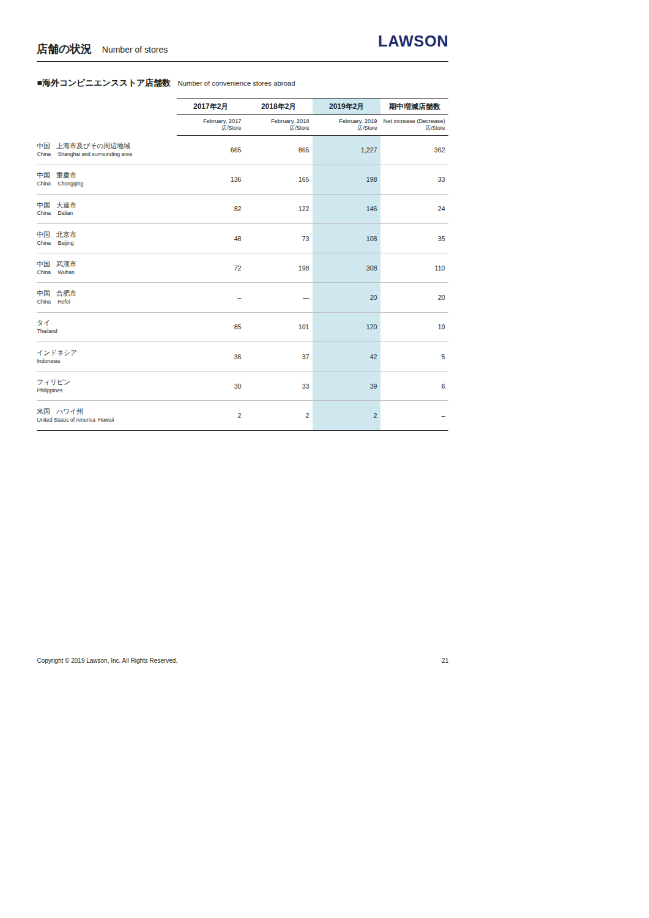LAWSON
店舗の状況 Number of stores
■海外コンビニエンスストア店舗数 Number of convenience stores abroad
| | 2017年2月 | 2018年2月 | 2019年2月 | 期中増減店舗数 |
| --- | --- | --- | --- | --- |
| | February, 2017 | February, 2018 | February, 2019 | Net increase (Decrease) |
| | 店/Store | 店/Store | 店/Store | 店/Store |
| 中国 上海市及びその周辺地域 China Shanghai and surrounding area | 665 | 865 | 1,227 | 362 |
| 中国 重慶市 China Chongqing | 136 | 165 | 198 | 33 |
| 中国 大連市 China Dalian | 82 | 122 | 146 | 24 |
| 中国 北京市 China Beijing | 48 | 73 | 108 | 35 |
| 中国 武漢市 China Wuhan | 72 | 198 | 308 | 110 |
| 中国 合肥市 China Hefei | – | — | 20 | 20 |
| タイ Thailand | 85 | 101 | 120 | 19 |
| インドネシア Indonesia | 36 | 37 | 42 | 5 |
| フィリピン Philippines | 30 | 33 | 39 | 6 |
| 米国 ハワイ州 United States of America Hawaii | 2 | 2 | 2 | – |
Copyright © 2019 Lawson, Inc. All Rights Reserved.
21